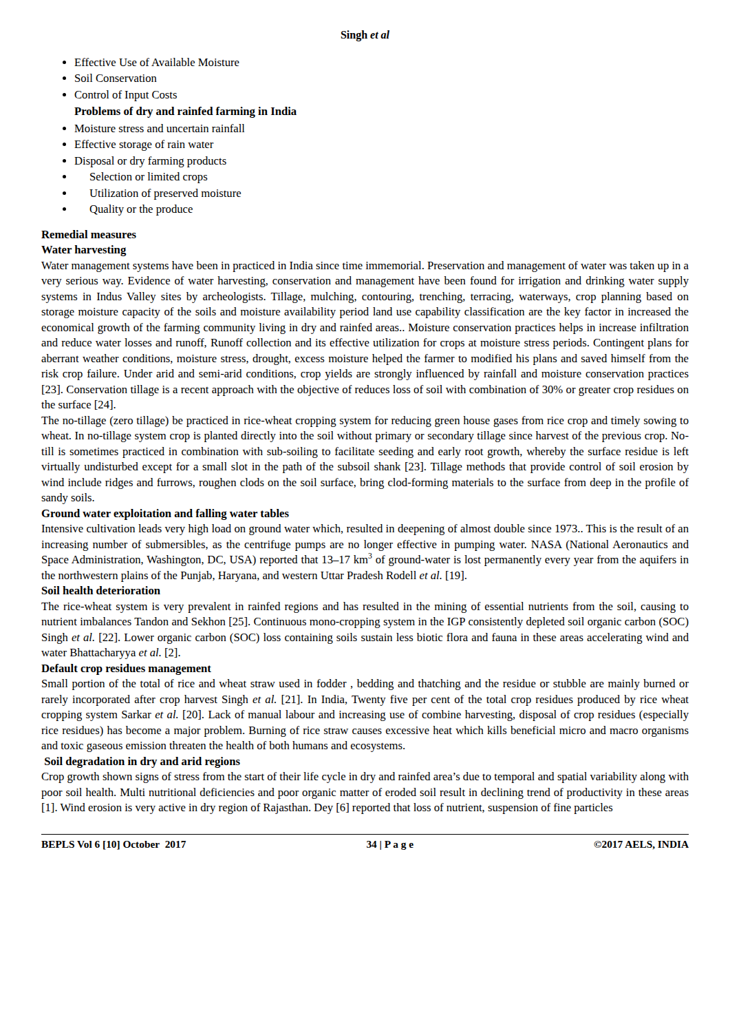Singh et al
Effective Use of Available Moisture
Soil Conservation
Control of Input Costs
Problems of dry and rainfed farming in India
Moisture stress and uncertain rainfall
Effective storage of rain water
Disposal or dry farming products
Selection or limited crops
Utilization of preserved moisture
Quality or the produce
Remedial measures
Water harvesting
Water management systems have been in practiced in India since time immemorial. Preservation and management of water was taken up in a very serious way. Evidence of water harvesting, conservation and management have been found for irrigation and drinking water supply systems in Indus Valley sites by archeologists. Tillage, mulching, contouring, trenching, terracing, waterways, crop planning based on storage moisture capacity of the soils and moisture availability period land use capability classification are the key factor in increased the economical growth of the farming community living in dry and rainfed areas.. Moisture conservation practices helps in increase infiltration and reduce water losses and runoff, Runoff collection and its effective utilization for crops at moisture stress periods. Contingent plans for aberrant weather conditions, moisture stress, drought, excess moisture helped the farmer to modified his plans and saved himself from the risk crop failure. Under arid and semi-arid conditions, crop yields are strongly influenced by rainfall and moisture conservation practices [23]. Conservation tillage is a recent approach with the objective of reduces loss of soil with combination of 30% or greater crop residues on the surface [24].
The no-tillage (zero tillage) be practiced in rice-wheat cropping system for reducing green house gases from rice crop and timely sowing to wheat. In no-tillage system crop is planted directly into the soil without primary or secondary tillage since harvest of the previous crop. No-till is sometimes practiced in combination with sub-soiling to facilitate seeding and early root growth, whereby the surface residue is left virtually undisturbed except for a small slot in the path of the subsoil shank [23]. Tillage methods that provide control of soil erosion by wind include ridges and furrows, roughen clods on the soil surface, bring clod-forming materials to the surface from deep in the profile of sandy soils.
Ground water exploitation and falling water tables
Intensive cultivation leads very high load on ground water which, resulted in deepening of almost double since 1973.. This is the result of an increasing number of submersibles, as the centrifuge pumps are no longer effective in pumping water. NASA (National Aeronautics and Space Administration, Washington, DC, USA) reported that 13–17 km3 of ground-water is lost permanently every year from the aquifers in the northwestern plains of the Punjab, Haryana, and western Uttar Pradesh Rodell et al. [19].
Soil health deterioration
The rice-wheat system is very prevalent in rainfed regions and has resulted in the mining of essential nutrients from the soil, causing to nutrient imbalances Tandon and Sekhon [25]. Continuous mono-cropping system in the IGP consistently depleted soil organic carbon (SOC) Singh et al. [22]. Lower organic carbon (SOC) loss containing soils sustain less biotic flora and fauna in these areas accelerating wind and water Bhattacharyya et al. [2].
Default crop residues management
Small portion of the total of rice and wheat straw used in fodder , bedding and thatching and the residue or stubble are mainly burned or rarely incorporated after crop harvest Singh et al. [21]. In India, Twenty five per cent of the total crop residues produced by rice wheat cropping system Sarkar et al. [20]. Lack of manual labour and increasing use of combine harvesting, disposal of crop residues (especially rice residues) has become a major problem. Burning of rice straw causes excessive heat which kills beneficial micro and macro organisms and toxic gaseous emission threaten the health of both humans and ecosystems.
Soil degradation in dry and arid regions
Crop growth shown signs of stress from the start of their life cycle in dry and rainfed area’s due to temporal and spatial variability along with poor soil health. Multi nutritional deficiencies and poor organic matter of eroded soil result in declining trend of productivity in these areas [1]. Wind erosion is very active in dry region of Rajasthan. Dey [6] reported that loss of nutrient, suspension of fine particles
BEPLS Vol 6 [10] October 2017 34 | P a g e ©2017 AELS, INDIA